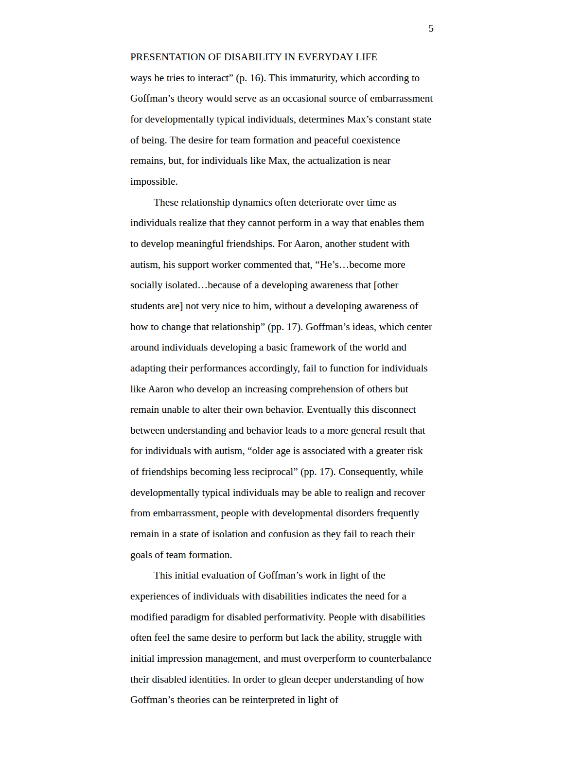5
Presentation of Disability in Everyday Life
ways he tries to interact” (p. 16). This immaturity, which according to Goffman’s theory would serve as an occasional source of embarrassment for developmentally typical individuals, determines Max’s constant state of being. The desire for team formation and peaceful coexistence remains, but, for individuals like Max, the actualization is near impossible.
These relationship dynamics often deteriorate over time as individuals realize that they cannot perform in a way that enables them to develop meaningful friendships. For Aaron, another student with autism, his support worker commented that, “He’s…become more socially isolated…because of a developing awareness that [other students are] not very nice to him, without a developing awareness of how to change that relationship” (pp. 17). Goffman’s ideas, which center around individuals developing a basic framework of the world and adapting their performances accordingly, fail to function for individuals like Aaron who develop an increasing comprehension of others but remain unable to alter their own behavior. Eventually this disconnect between understanding and behavior leads to a more general result that for individuals with autism, “older age is associated with a greater risk of friendships becoming less reciprocal” (pp. 17). Consequently, while developmentally typical individuals may be able to realign and recover from embarrassment, people with developmental disorders frequently remain in a state of isolation and confusion as they fail to reach their goals of team formation.
This initial evaluation of Goffman’s work in light of the experiences of individuals with disabilities indicates the need for a modified paradigm for disabled performativity. People with disabilities often feel the same desire to perform but lack the ability, struggle with initial impression management, and must overperform to counterbalance their disabled identities. In order to glean deeper understanding of how Goffman’s theories can be reinterpreted in light of